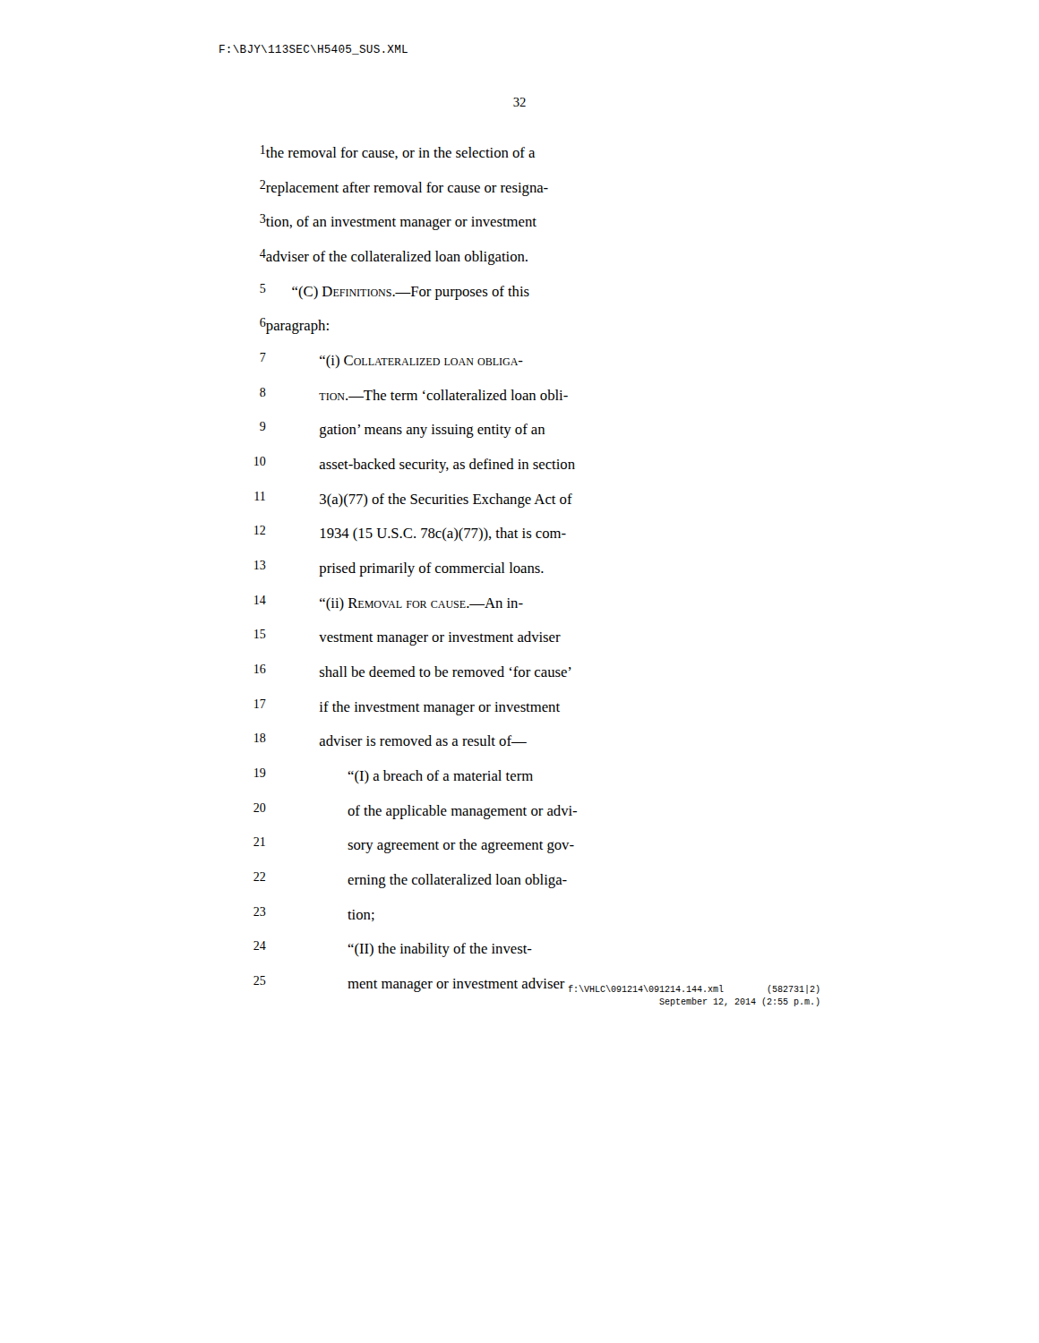F:\BJY\113SEC\H5405_SUS.XML
32
| 1 | the removal for cause, or in the selection of a |
| 2 | replacement after removal for cause or resigna- |
| 3 | tion, of an investment manager or investment |
| 4 | adviser of the collateralized loan obligation. |
| 5 | “(C) Definitions .—For purposes of this |
| 6 | paragraph: |
| 7 | “(i) Collateralized loan obliga- |
| 8 | tion .—The term ‘collateralized loan obli- |
| 9 | gation’ means any issuing entity of an |
| 10 | asset-backed security, as defined in section |
| 11 | 3(a)(77) of the Securities Exchange Act of |
| 12 | 1934 (15 U.S.C. 78c(a)(77)), that is com- |
| 13 | prised primarily of commercial loans. |
| 14 | “(ii) Removal for cause .—An in- |
| 15 | vestment manager or investment adviser |
| 16 | shall be deemed to be removed ‘for cause’ |
| 17 | if the investment manager or investment |
| 18 | adviser is removed as a result of— |
| 19 | “(I) a breach of a material term |
| 20 | of the applicable management or advi- |
| 21 | sory agreement or the agreement gov- |
| 22 | erning the collateralized loan obliga- |
| 23 | tion; |
| 24 | “(II) the inability of the invest- |
| 25 | ment manager or investment adviser |
f:\VHLC\091214\091214.144.xml (582731|2)
September 12, 2014 (2:55 p.m.)